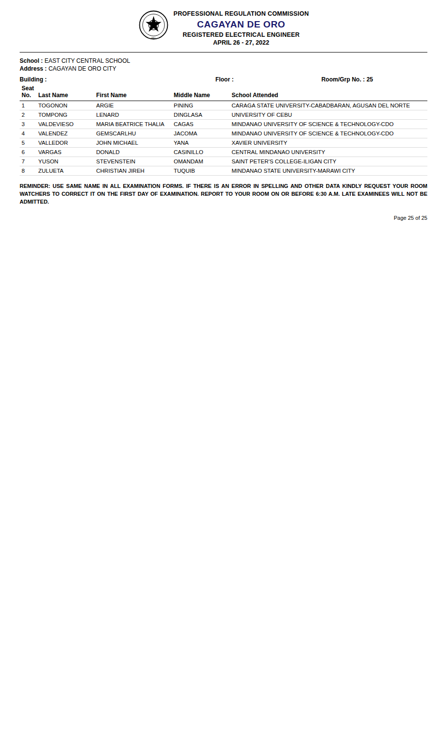PROFESSIONAL REGULATION COMMISSION
CAGAYAN DE ORO
REGISTERED ELECTRICAL ENGINEER
APRIL 26 - 27, 2022
School : EAST CITY CENTRAL SCHOOL
Address : CAGAYAN DE ORO CITY
Building :
Floor :
Room/Grp No. : 25
| Seat No. | Last Name | First Name | Middle Name | School Attended |
| --- | --- | --- | --- | --- |
| 1 | TOGONON | ARGIE | PINING | CARAGA STATE UNIVERSITY-CABADBARAN, AGUSAN DEL NORTE |
| 2 | TOMPONG | LENARD | DINGLASA | UNIVERSITY OF CEBU |
| 3 | VALDEVIESO | MARIA BEATRICE THALIA | CAGAS | MINDANAO UNIVERSITY OF SCIENCE & TECHNOLOGY-CDO |
| 4 | VALENDEZ | GEMSCARLHU | JACOMA | MINDANAO UNIVERSITY OF SCIENCE & TECHNOLOGY-CDO |
| 5 | VALLEDOR | JOHN MICHAEL | YANA | XAVIER UNIVERSITY |
| 6 | VARGAS | DONALD | CASINILLO | CENTRAL MINDANAO UNIVERSITY |
| 7 | YUSON | STEVENSTEIN | OMANDAM | SAINT PETER'S COLLEGE-ILIGAN CITY |
| 8 | ZULUETA | CHRISTIAN JIREH | TUQUIB | MINDANAO STATE UNIVERSITY-MARAWI CITY |
REMINDER: USE SAME NAME IN ALL EXAMINATION FORMS. IF THERE IS AN ERROR IN SPELLING AND OTHER DATA KINDLY REQUEST YOUR ROOM WATCHERS TO CORRECT IT ON THE FIRST DAY OF EXAMINATION. REPORT TO YOUR ROOM ON OR BEFORE 6:30 A.M. LATE EXAMINEES WILL NOT BE ADMITTED.
Page 25 of 25